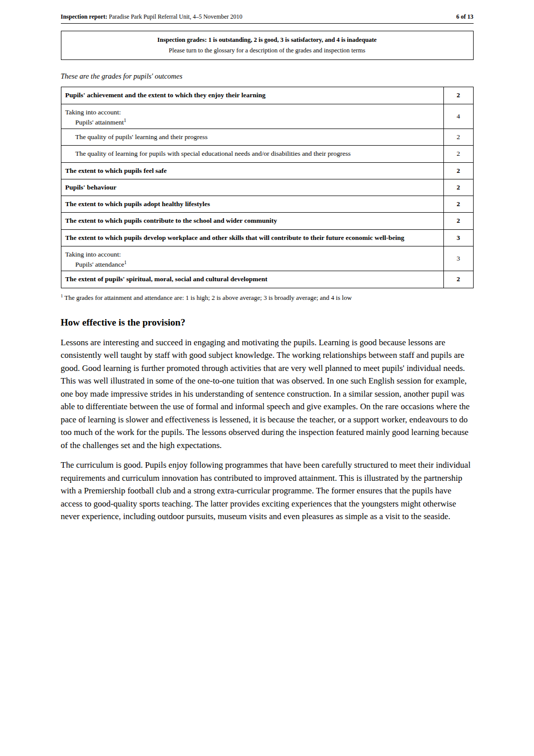Inspection report: Paradise Park Pupil Referral Unit, 4–5 November 2010
6 of 13
Inspection grades: 1 is outstanding, 2 is good, 3 is satisfactory, and 4 is inadequate
Please turn to the glossary for a description of the grades and inspection terms
These are the grades for pupils' outcomes
| Pupils' achievement and the extent to which they enjoy their learning | 2 |
| Taking into account: Pupils' attainment 1 | 4 |
| The quality of pupils' learning and their progress | 2 |
| The quality of learning for pupils with special educational needs and/or disabilities and their progress | 2 |
| The extent to which pupils feel safe | 2 |
| Pupils' behaviour | 2 |
| The extent to which pupils adopt healthy lifestyles | 2 |
| The extent to which pupils contribute to the school and wider community | 2 |
| The extent to which pupils develop workplace and other skills that will contribute to their future economic well-being | 3 |
| Taking into account: Pupils' attendance 1 | 3 |
| The extent of pupils' spiritual, moral, social and cultural development | 2 |
1 The grades for attainment and attendance are: 1 is high; 2 is above average; 3 is broadly average; and 4 is low
How effective is the provision?
Lessons are interesting and succeed in engaging and motivating the pupils. Learning is good because lessons are consistently well taught by staff with good subject knowledge. The working relationships between staff and pupils are good. Good learning is further promoted through activities that are very well planned to meet pupils' individual needs. This was well illustrated in some of the one-to-one tuition that was observed. In one such English session for example, one boy made impressive strides in his understanding of sentence construction. In a similar session, another pupil was able to differentiate between the use of formal and informal speech and give examples. On the rare occasions where the pace of learning is slower and effectiveness is lessened, it is because the teacher, or a support worker, endeavours to do too much of the work for the pupils. The lessons observed during the inspection featured mainly good learning because of the challenges set and the high expectations.
The curriculum is good. Pupils enjoy following programmes that have been carefully structured to meet their individual requirements and curriculum innovation has contributed to improved attainment. This is illustrated by the partnership with a Premiership football club and a strong extra-curricular programme. The former ensures that the pupils have access to good-quality sports teaching. The latter provides exciting experiences that the youngsters might otherwise never experience, including outdoor pursuits, museum visits and even pleasures as simple as a visit to the seaside.